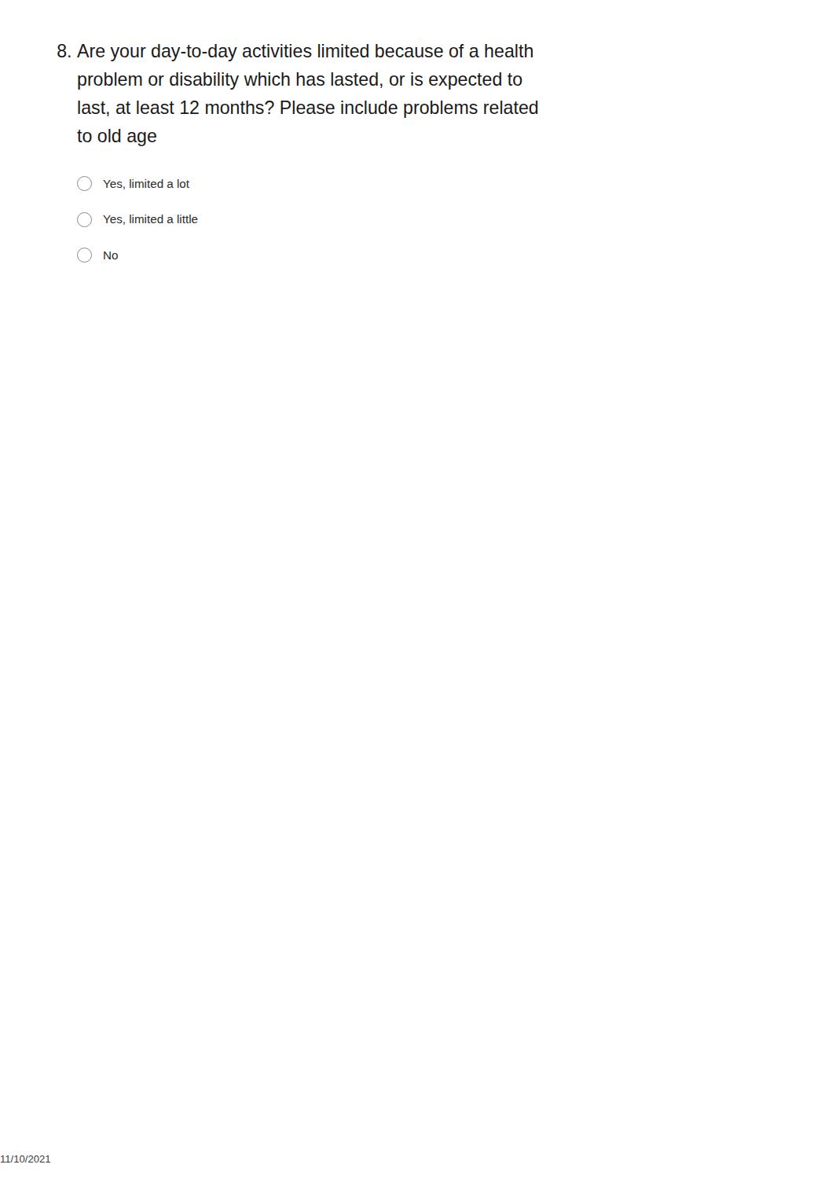Are your day-to-day activities limited because of a health problem or disability which has lasted, or is expected to last, at least 12 months? Please include problems related to old age
Yes, limited a lot
Yes, limited a little
No
11/10/2021